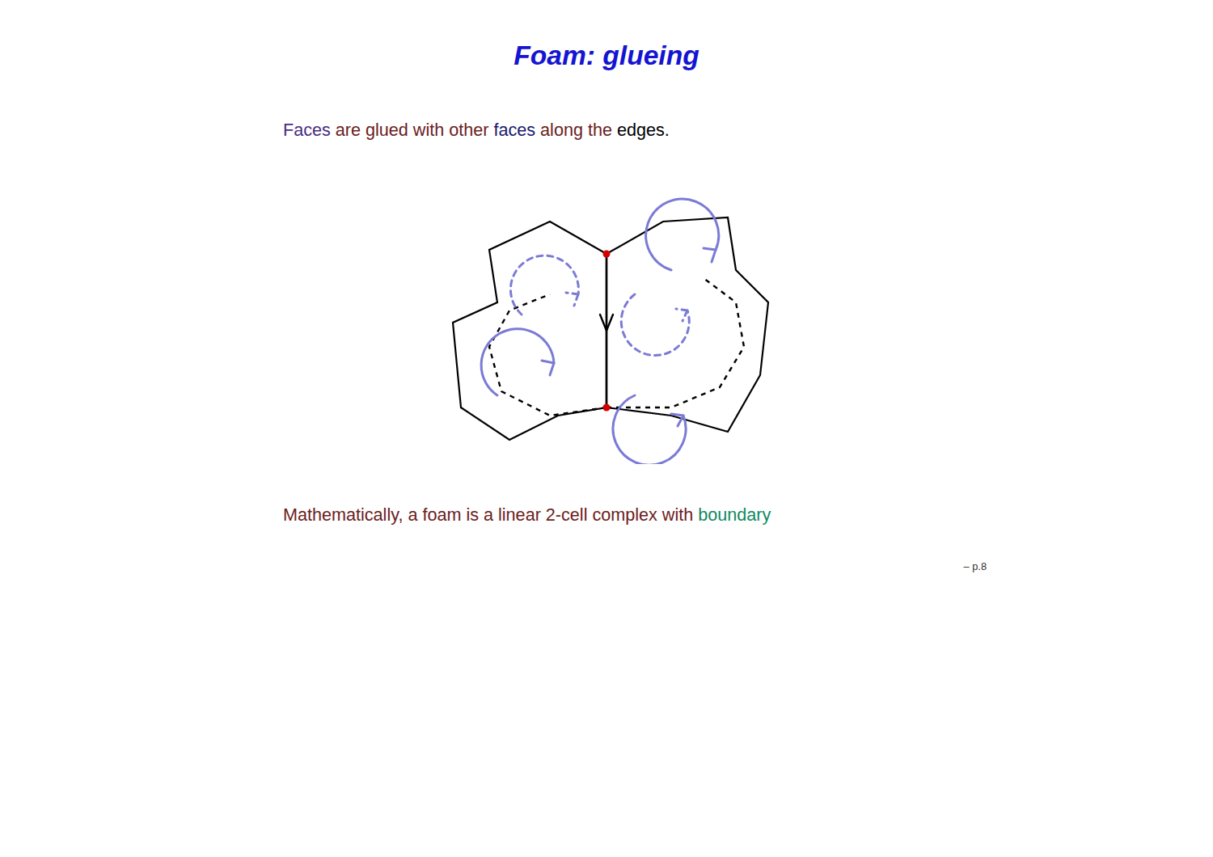Foam: glueing
Faces are glued with other faces along the edges.
Mathematically, a foam is a linear 2-cell complex with boundary
– p.8